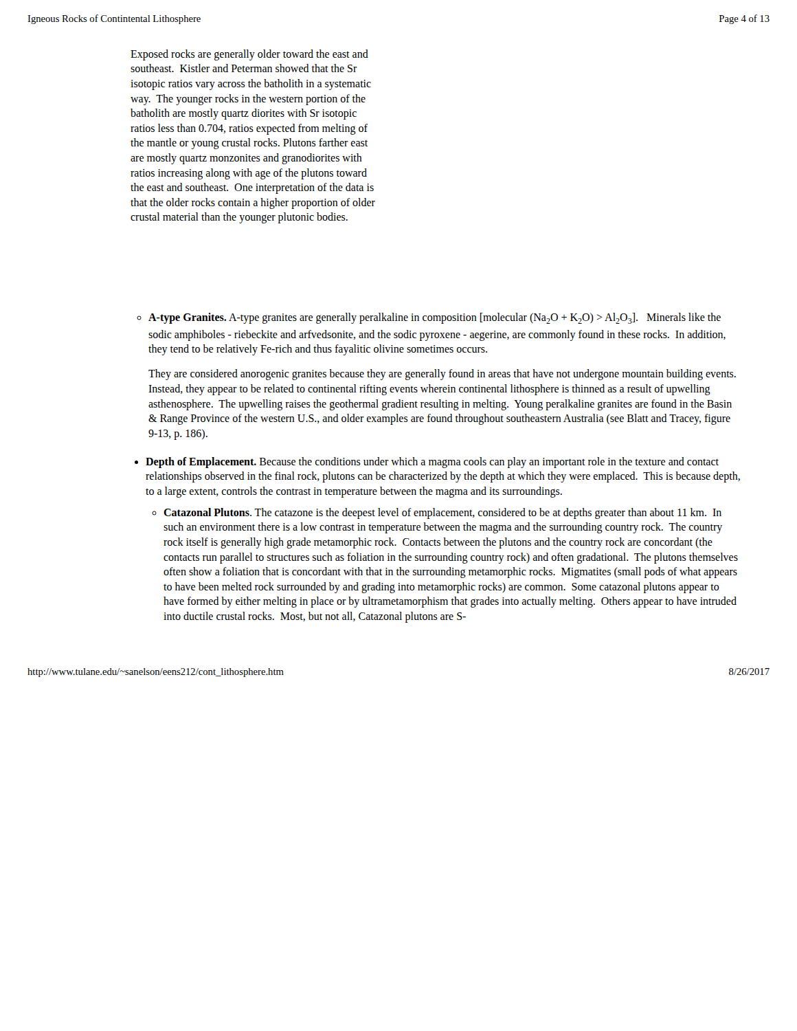Igneous Rocks of Contintental Lithosphere Page 4 of 13
Exposed rocks are generally older toward the east and southeast. Kistler and Peterman showed that the Sr isotopic ratios vary across the batholith in a systematic way. The younger rocks in the western portion of the batholith are mostly quartz diorites with Sr isotopic ratios less than 0.704, ratios expected from melting of the mantle or young crustal rocks. Plutons farther east are mostly quartz monzonites and granodiorites with ratios increasing along with age of the plutons toward the east and southeast. One interpretation of the data is that the older rocks contain a higher proportion of older crustal material than the younger plutonic bodies.
A-type Granites. A-type granites are generally peralkaline in composition [molecular (Na2O + K2O) > Al2O3]. Minerals like the sodic amphiboles - riebeckite and arfvedsonite, and the sodic pyroxene - aegerine, are commonly found in these rocks. In addition, they tend to be relatively Fe-rich and thus fayalitic olivine sometimes occurs.
They are considered anorogenic granites because they are generally found in areas that have not undergone mountain building events. Instead, they appear to be related to continental rifting events wherein continental lithosphere is thinned as a result of upwelling asthenosphere. The upwelling raises the geothermal gradient resulting in melting. Young peralkaline granites are found in the Basin & Range Province of the western U.S., and older examples are found throughout southeastern Australia (see Blatt and Tracey, figure 9-13, p. 186).
Depth of Emplacement. Because the conditions under which a magma cools can play an important role in the texture and contact relationships observed in the final rock, plutons can be characterized by the depth at which they were emplaced. This is because depth, to a large extent, controls the contrast in temperature between the magma and its surroundings.
Catazonal Plutons. The catazone is the deepest level of emplacement, considered to be at depths greater than about 11 km. In such an environment there is a low contrast in temperature between the magma and the surrounding country rock. The country rock itself is generally high grade metamorphic rock. Contacts between the plutons and the country rock are concordant (the contacts run parallel to structures such as foliation in the surrounding country rock) and often gradational. The plutons themselves often show a foliation that is concordant with that in the surrounding metamorphic rocks. Migmatites (small pods of what appears to have been melted rock surrounded by and grading into metamorphic rocks) are common. Some catazonal plutons appear to have formed by either melting in place or by ultrametamorphism that grades into actually melting. Others appear to have intruded into ductile crustal rocks. Most, but not all, Catazonal plutons are S-
http://www.tulane.edu/~sanelson/eens212/cont_lithosphere.htm 8/26/2017